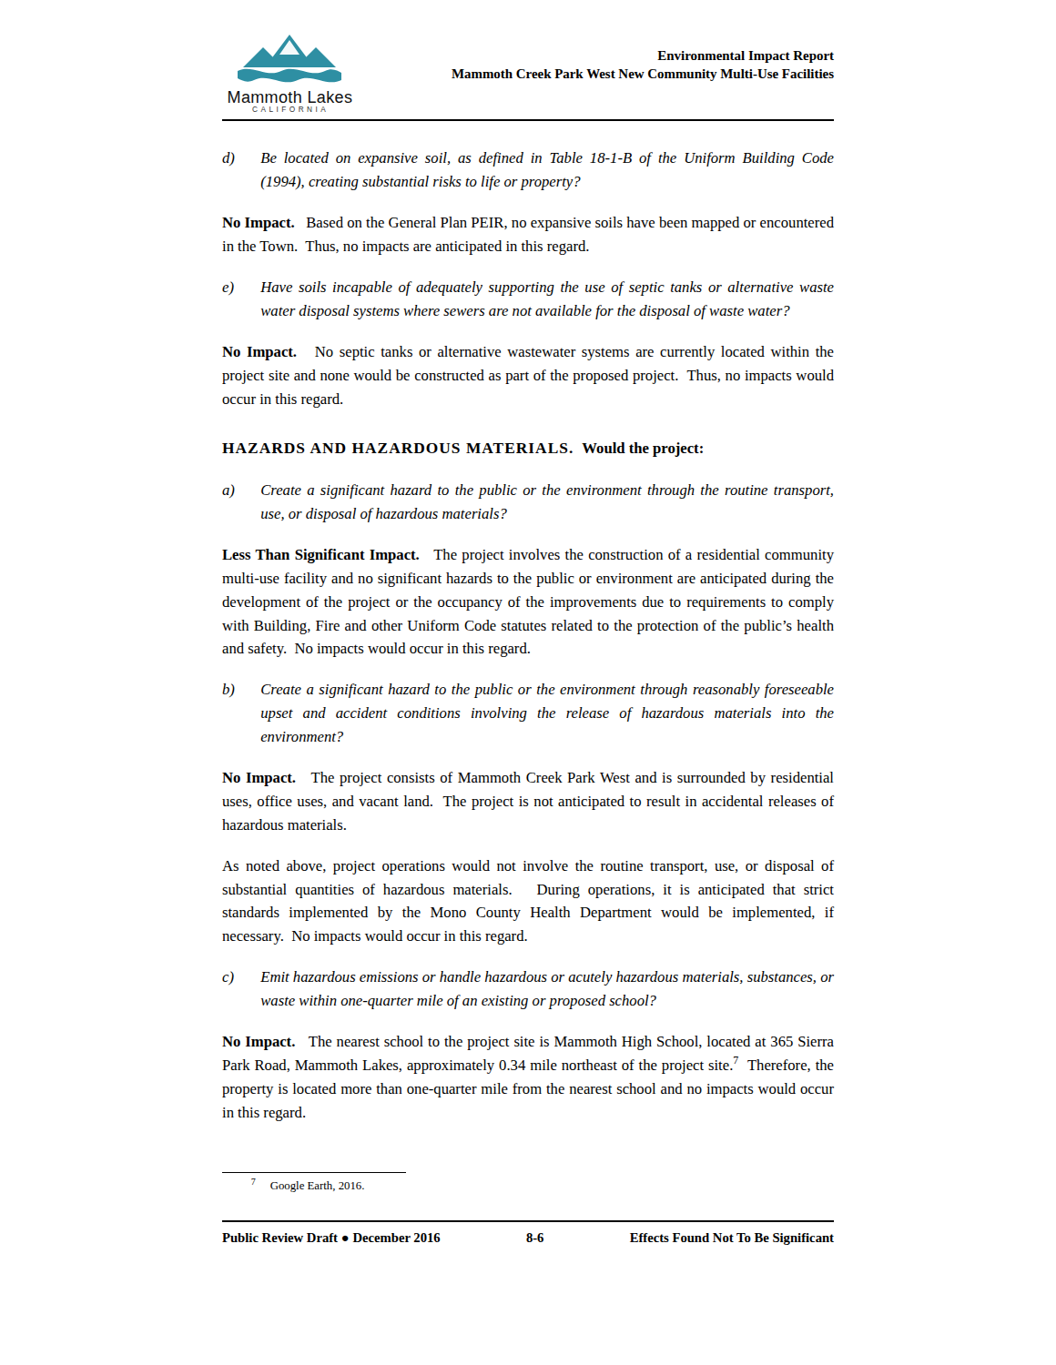Mammoth Lakes
CALIFORNIA
Environmental Impact Report
Mammoth Creek Park West New Community Multi-Use Facilities
d)
Be located on expansive soil, as defined in Table 18-1-B of the Uniform Building Code (1994), creating substantial risks to life or property?
No Impact. Based on the General Plan PEIR, no expansive soils have been mapped or encountered in the Town. Thus, no impacts are anticipated in this regard.
e)
Have soils incapable of adequately supporting the use of septic tanks or alternative waste water disposal systems where sewers are not available for the disposal of waste water?
No Impact. No septic tanks or alternative wastewater systems are currently located within the project site and none would be constructed as part of the proposed project. Thus, no impacts would occur in this regard.
HAZARDS AND HAZARDOUS MATERIALS. Would the project:
a)
Create a significant hazard to the public or the environment through the routine transport, use, or disposal of hazardous materials?
Less Than Significant Impact. The project involves the construction of a residential community multi-use facility and no significant hazards to the public or environment are anticipated during the development of the project or the occupancy of the improvements due to requirements to comply with Building, Fire and other Uniform Code statutes related to the protection of the public’s health and safety. No impacts would occur in this regard.
b)
Create a significant hazard to the public or the environment through reasonably foreseeable upset and accident conditions involving the release of hazardous materials into the environment?
No Impact. The project consists of Mammoth Creek Park West and is surrounded by residential uses, office uses, and vacant land. The project is not anticipated to result in accidental releases of hazardous materials.
As noted above, project operations would not involve the routine transport, use, or disposal of substantial quantities of hazardous materials. During operations, it is anticipated that strict standards implemented by the Mono County Health Department would be implemented, if necessary. No impacts would occur in this regard.
c)
Emit hazardous emissions or handle hazardous or acutely hazardous materials, substances, or waste within one-quarter mile of an existing or proposed school?
No Impact. The nearest school to the project site is Mammoth High School, located at 365 Sierra Park Road, Mammoth Lakes, approximately 0.34 mile northeast of the project site.7 Therefore, the property is located more than one-quarter mile from the nearest school and no impacts would occur in this regard.
7 Google Earth, 2016.
Public Review Draft ● December 2016
8-6
Effects Found Not To Be Significant